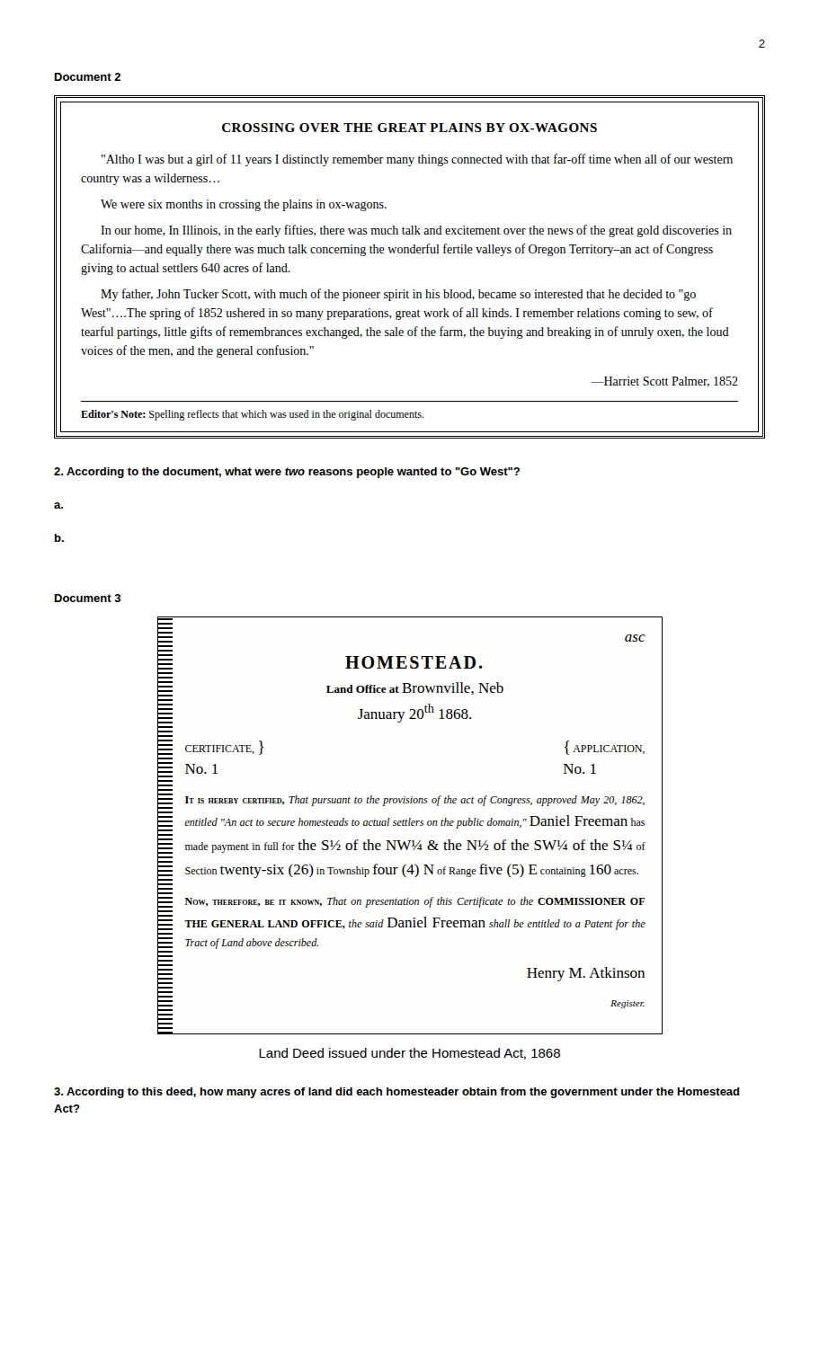2
Document 2
CROSSING OVER THE GREAT PLAINS BY OX-WAGONS
"Altho I was but a girl of 11 years I distinctly remember many things connected with that far-off time when all of our western country was a wilderness…
We were six months in crossing the plains in ox-wagons.
In our home, In Illinois, in the early fifties, there was much talk and excitement over the news of the great gold discoveries in California—and equally there was much talk concerning the wonderful fertile valleys of Oregon Territory–an act of Congress giving to actual settlers 640 acres of land.
My father, John Tucker Scott, with much of the pioneer spirit in his blood, became so interested that he decided to "go West"….The spring of 1852 ushered in so many preparations, great work of all kinds. I remember relations coming to sew, of tearful partings, little gifts of remembrances exchanged, the sale of the farm, the buying and breaking in of unruly oxen, the loud voices of the men, and the general confusion."
—Harriet Scott Palmer, 1852
Editor's Note: Spelling reflects that which was used in the original documents.
2. According to the document, what were two reasons people wanted to "Go West"?
a.
b.
Document 3
asc
HOMESTEAD.
Land Office at Brownville, Neb
January 20th 1868.
CERTIFICATE, }
No. 1
{ APPLICATION,
No. 1
It is hereby certified, That pursuant to the provisions of the act of Congress, approved May 20, 1862, entitled "An act to secure homesteads to actual settlers on the public domain," Daniel Freeman has made payment in full for the S½ of the NW¼ & the N½ of the SW¼ of the S¼ of Section twenty-six (26) in Township four (4) N of Range five (5) E containing 160 acres.
Now, therefore, be it known, That on presentation of this Certificate to the COMMISSIONER OF THE GENERAL LAND OFFICE, the said Daniel Freeman shall be entitled to a Patent for the Tract of Land above described.
Henry M. Atkinson
Register.
Land Deed issued under the Homestead Act, 1868
3. According to this deed, how many acres of land did each homesteader obtain from the government under the Homestead Act?